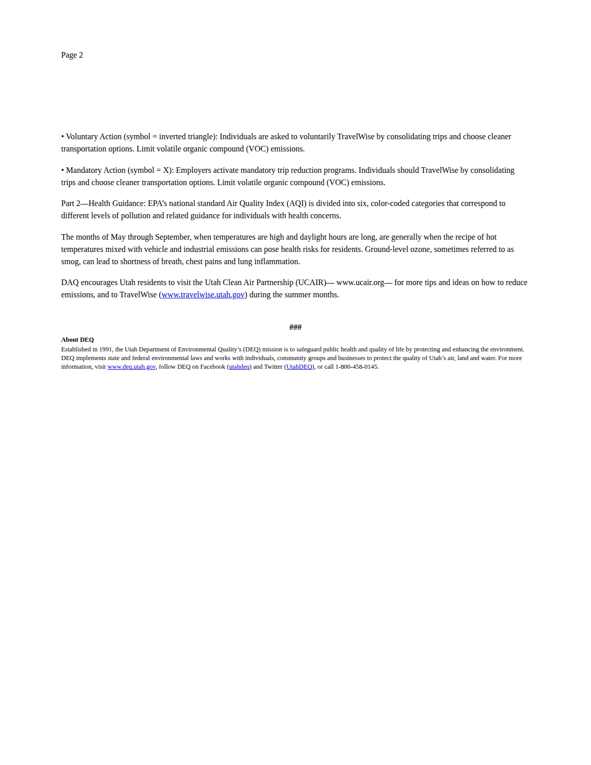Page 2
• Voluntary Action (symbol = inverted triangle): Individuals are asked to voluntarily TravelWise by consolidating trips and choose cleaner transportation options. Limit volatile organic compound (VOC) emissions.
• Mandatory Action (symbol = X): Employers activate mandatory trip reduction programs. Individuals should TravelWise by consolidating trips and choose cleaner transportation options. Limit volatile organic compound (VOC) emissions.
Part 2—Health Guidance: EPA’s national standard Air Quality Index (AQI) is divided into six, color-coded categories that correspond to different levels of pollution and related guidance for individuals with health concerns.
The months of May through September, when temperatures are high and daylight hours are long, are generally when the recipe of hot temperatures mixed with vehicle and industrial emissions can pose health risks for residents. Ground-level ozone, sometimes referred to as smog, can lead to shortness of breath, chest pains and lung inflammation.
DAQ encourages Utah residents to visit the Utah Clean Air Partnership (UCAIR)— www.ucair.org— for more tips and ideas on how to reduce emissions, and to TravelWise (www.travelwise.utah.gov) during the summer months.
###
About DEQ
Established in 1991, the Utah Department of Environmental Quality’s (DEQ) mission is to safeguard public health and quality of life by protecting and enhancing the environment. DEQ implements state and federal environmental laws and works with individuals, community groups and businesses to protect the quality of Utah’s air, land and water. For more information, visit www.deq.utah.gov, follow DEQ on Facebook (utahdeq) and Twitter (UtahDEQ), or call 1-800-458-0145.